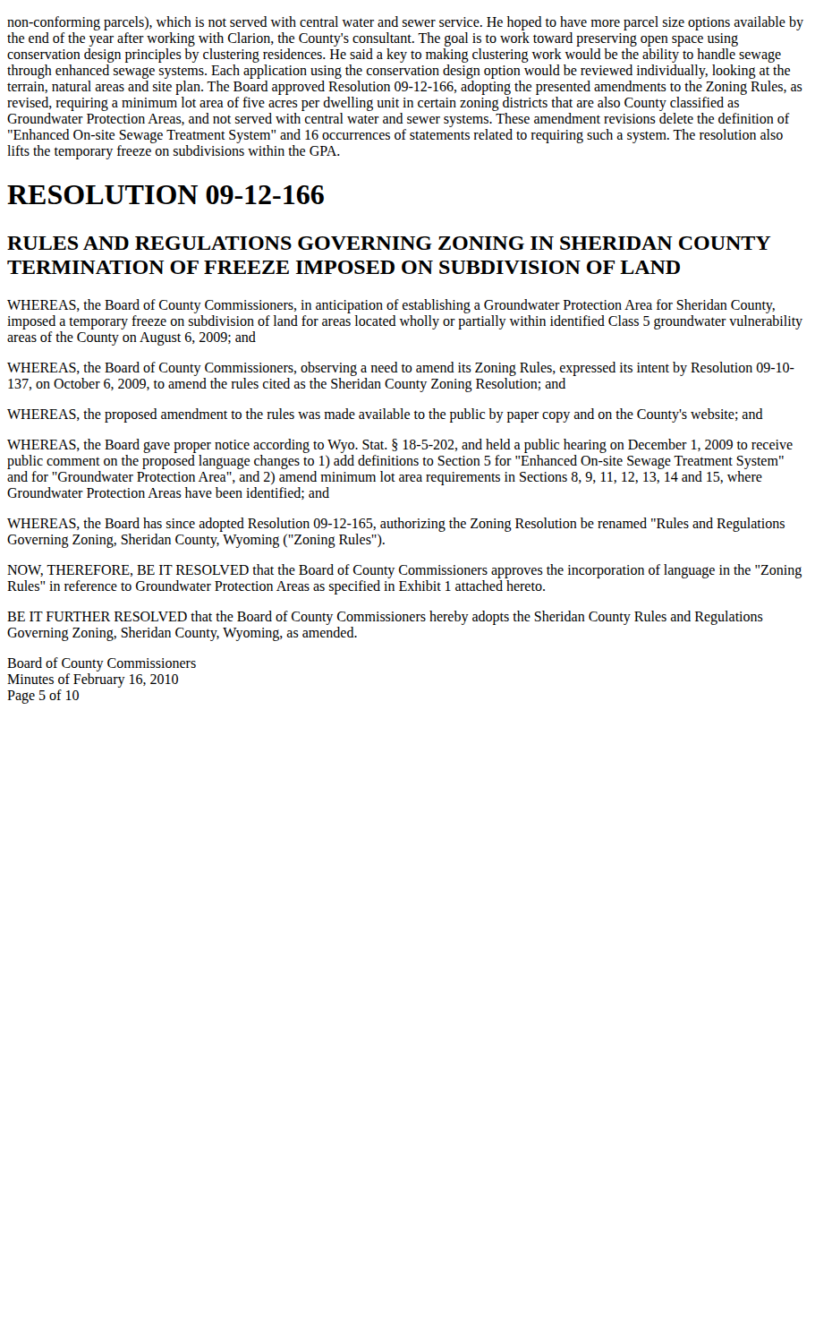non-conforming parcels), which is not served with central water and sewer service. He hoped to have more parcel size options available by the end of the year after working with Clarion, the County's consultant. The goal is to work toward preserving open space using conservation design principles by clustering residences. He said a key to making clustering work would be the ability to handle sewage through enhanced sewage systems. Each application using the conservation design option would be reviewed individually, looking at the terrain, natural areas and site plan. The Board approved Resolution 09-12-166, adopting the presented amendments to the Zoning Rules, as revised, requiring a minimum lot area of five acres per dwelling unit in certain zoning districts that are also County classified as Groundwater Protection Areas, and not served with central water and sewer systems. These amendment revisions delete the definition of "Enhanced On-site Sewage Treatment System" and 16 occurrences of statements related to requiring such a system. The resolution also lifts the temporary freeze on subdivisions within the GPA.
RESOLUTION 09-12-166
RULES AND REGULATIONS GOVERNING ZONING IN SHERIDAN COUNTY
TERMINATION OF FREEZE IMPOSED ON SUBDIVISION OF LAND
WHEREAS, the Board of County Commissioners, in anticipation of establishing a Groundwater Protection Area for Sheridan County, imposed a temporary freeze on subdivision of land for areas located wholly or partially within identified Class 5 groundwater vulnerability areas of the County on August 6, 2009; and
WHEREAS, the Board of County Commissioners, observing a need to amend its Zoning Rules, expressed its intent by Resolution 09-10-137, on October 6, 2009, to amend the rules cited as the Sheridan County Zoning Resolution; and
WHEREAS, the proposed amendment to the rules was made available to the public by paper copy and on the County's website; and
WHEREAS, the Board gave proper notice according to Wyo. Stat. § 18-5-202, and held a public hearing on December 1, 2009 to receive public comment on the proposed language changes to 1) add definitions to Section 5 for "Enhanced On-site Sewage Treatment System" and for "Groundwater Protection Area", and 2) amend minimum lot area requirements in Sections 8, 9, 11, 12, 13, 14 and 15, where Groundwater Protection Areas have been identified; and
WHEREAS, the Board has since adopted Resolution 09-12-165, authorizing the Zoning Resolution be renamed "Rules and Regulations Governing Zoning, Sheridan County, Wyoming ("Zoning Rules").
NOW, THEREFORE, BE IT RESOLVED that the Board of County Commissioners approves the incorporation of language in the "Zoning Rules" in reference to Groundwater Protection Areas as specified in Exhibit 1 attached hereto.
BE IT FURTHER RESOLVED that the Board of County Commissioners hereby adopts the Sheridan County Rules and Regulations Governing Zoning, Sheridan County, Wyoming, as amended.
Board of County Commissioners
Minutes of February 16, 2010
Page 5 of 10